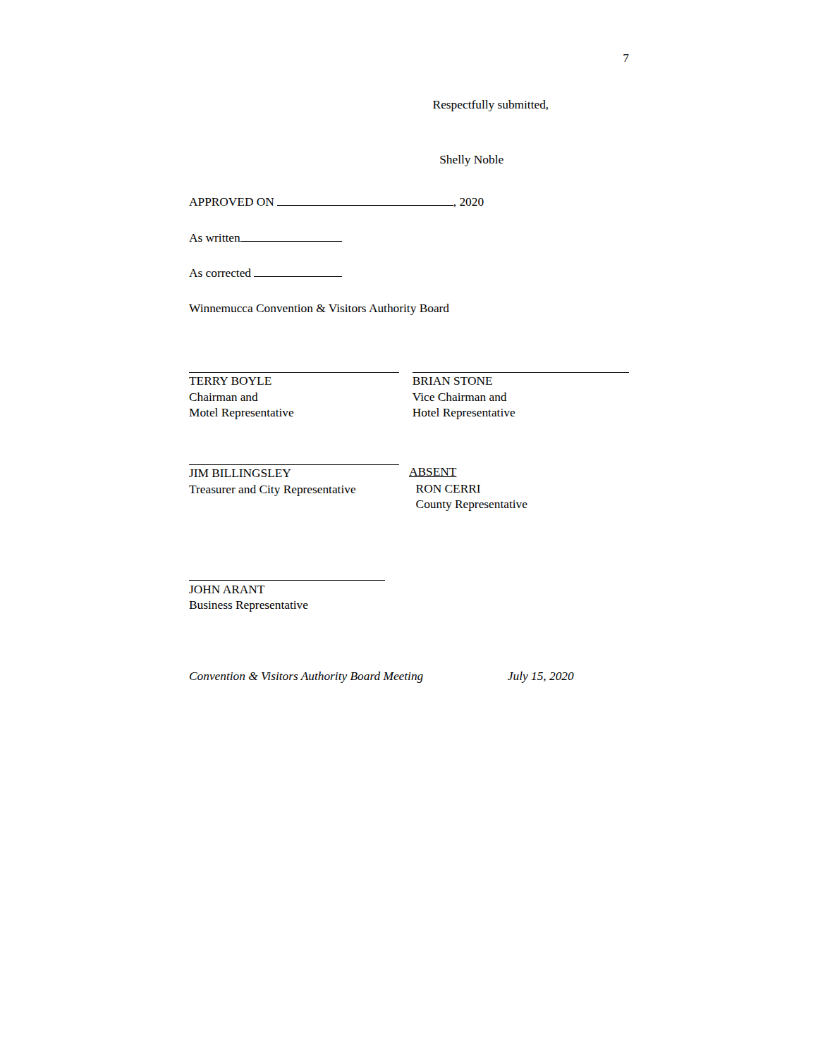7
Respectfully submitted,
Shelly Noble
APPROVED ON , 2020
As written
As corrected
Winnemucca Convention & Visitors Authority Board
| TERRY BOYLE Chairman and Motel Representative | BRIAN STONE Vice Chairman and Hotel Representative |
| JIM BILLINGSLEY Treasurer and City Representative | ABSENT ____________________ RON CERRI County Representative |
JOHN ARANT Business Representative
Convention & Visitors Authority Board Meeting July 15, 2020